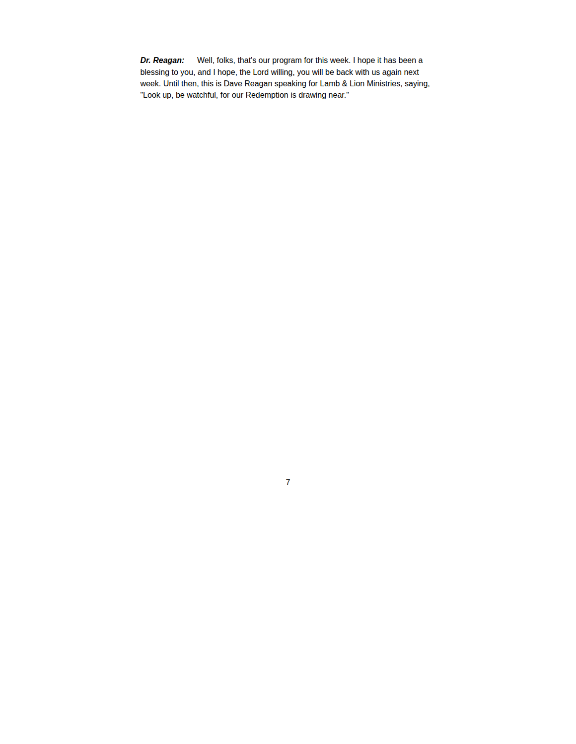Dr. Reagan: Well, folks, that's our program for this week. I hope it has been a blessing to you, and I hope, the Lord willing, you will be back with us again next week. Until then, this is Dave Reagan speaking for Lamb & Lion Ministries, saying, "Look up, be watchful, for our Redemption is drawing near."
7